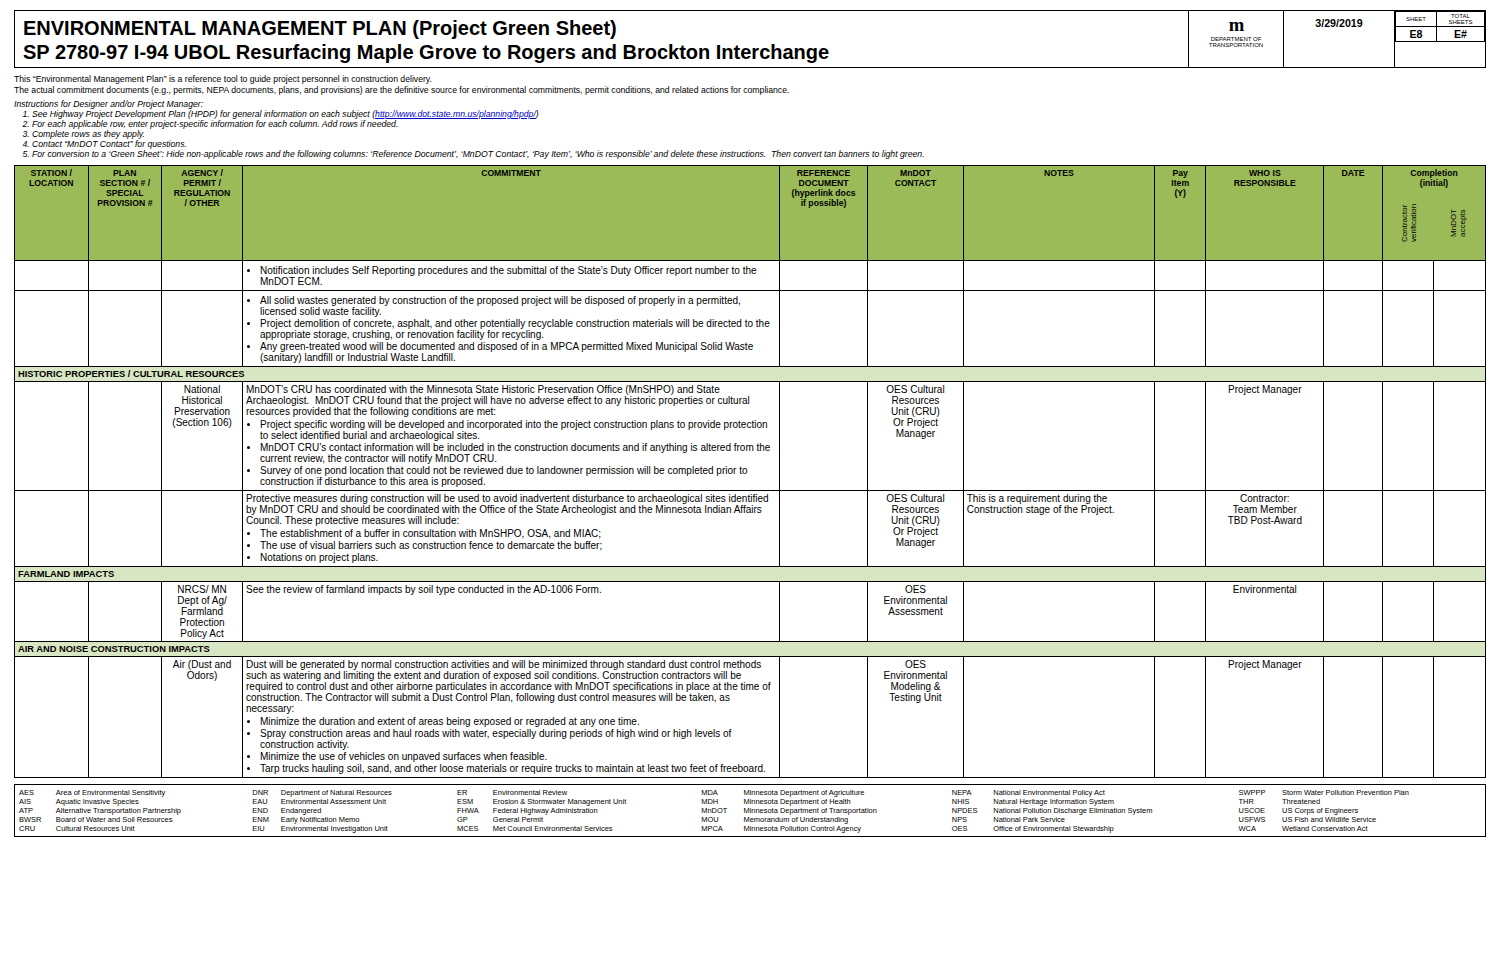ENVIRONMENTAL MANAGEMENT PLAN (Project Green Sheet)
SP 2780-97 I-94 UBOL Resurfacing Maple Grove to Rogers and Brockton Interchange
m DEPARTMENT OF
TRANSPORTATION
3/29/2019
| SHEET | TOTAL SHEETS |
| E8 | E# |
This “Environmental Management Plan” is a reference tool to guide project personnel in construction delivery.
The actual commitment documents (e.g., permits, NEPA documents, plans, and provisions) are the definitive source for environmental commitments, permit conditions, and related actions for compliance.
Instructions for Designer and/or Project Manager:
See Highway Project Development Plan (HPDP) for general information on each subject (http://www.dot.state.mn.us/planning/hpdp/)
For each applicable row, enter project-specific information for each column. Add rows if needed.
Complete rows as they apply.
Contact “MnDOT Contact” for questions.
For conversion to a ‘Green Sheet’: Hide non-applicable rows and the following columns: ‘Reference Document’, ‘MnDOT Contact’, ‘Pay Item’, ‘Who is responsible’ and delete these instructions. Then convert tan banners to light green.
| STATION / LOCATION | PLAN SECTION # / SPECIAL PROVISION # | AGENCY / PERMIT / REGULATION / OTHER | COMMITMENT | REFERENCE DOCUMENT (hyperlink docs if possible) | MnDOT CONTACT | NOTES | Pay Item (Y) | WHO IS RESPONSIBLE | DATE | Completion (initial) Contractor verification MnDOT accepts |
| --- | --- | --- | --- | --- | --- | --- | --- | --- | --- | --- |
| | | | Notification includes Self Reporting procedures and the submittal of the State’s Duty Officer report number to the MnDOT ECM. | | | | | | | | |
| | | | All solid wastes generated by construction of the proposed project will be disposed of properly in a permitted, licensed solid waste facility. Project demolition of concrete, asphalt, and other potentially recyclable construction materials will be directed to the appropriate storage, crushing, or renovation facility for recycling. Any green-treated wood will be documented and disposed of in a MPCA permitted Mixed Municipal Solid Waste (sanitary) landfill or Industrial Waste Landfill. | | | | | | | | |
| HISTORIC PROPERTIES / CULTURAL RESOURCES |
| | | National Historical Preservation (Section 106) | MnDOT’s CRU has coordinated with the Minnesota State Historic Preservation Office (MnSHPO) and State Archaeologist. MnDOT CRU found that the project will have no adverse effect to any historic properties or cultural resources provided that the following conditions are met: Project specific wording will be developed and incorporated into the project construction plans to provide protection to select identified burial and archaeological sites. MnDOT CRU’s contact information will be included in the construction documents and if anything is altered from the current review, the contractor will notify MnDOT CRU. Survey of one pond location that could not be reviewed due to landowner permission will be completed prior to construction if disturbance to this area is proposed. | | OES Cultural Resources Unit (CRU) Or Project Manager | | | Project Manager | | | |
| | | | Protective measures during construction will be used to avoid inadvertent disturbance to archaeological sites identified by MnDOT CRU and should be coordinated with the Office of the State Archeologist and the Minnesota Indian Affairs Council. These protective measures will include: The establishment of a buffer in consultation with MnSHPO, OSA, and MIAC; The use of visual barriers such as construction fence to demarcate the buffer; Notations on project plans. | | OES Cultural Resources Unit (CRU) Or Project Manager | This is a requirement during the Construction stage of the Project. | | Contractor: Team Member TBD Post-Award | | | |
| FARMLAND IMPACTS |
| | | NRCS/ MN Dept of Ag/ Farmland Protection Policy Act | See the review of farmland impacts by soil type conducted in the AD-1006 Form. | | OES Environmental Assessment | | | Environmental | | | |
| AIR AND NOISE CONSTRUCTION IMPACTS |
| | | Air (Dust and Odors) | Dust will be generated by normal construction activities and will be minimized through standard dust control methods such as watering and limiting the extent and duration of exposed soil conditions. Construction contractors will be required to control dust and other airborne particulates in accordance with MnDOT specifications in place at the time of construction. The Contractor will submit a Dust Control Plan, following dust control measures will be taken, as necessary: Minimize the duration and extent of areas being exposed or regraded at any one time. Spray construction areas and haul roads with water, especially during periods of high wind or high levels of construction activity. Minimize the use of vehicles on unpaved surfaces when feasible. Tarp trucks hauling soil, sand, and other loose materials or require trucks to maintain at least two feet of freeboard. | | OES Environmental Modeling & Testing Unit | | | Project Manager | | | |
| / AES / Area of Environmental Sensitivity / / AIS / Aquatic Invasive Species / / ATP / Alternative Transportation Partnership / / BWSR / Board of Water and Soil Resources / / CRU / Cultural Resources Unit / | / DNR / Department of Natural Resources / / EAU / Environmental Assessment Unit / / END / Endangered / / ENM / Early Notification Memo / / EIU / Environmental Investigation Unit / | / ER / Environmental Review / / ESM / Erosion & Stormwater Management Unit / / FHWA / Federal Highway Administration / / GP / General Permit / / MCES / Met Council Environmental Services / | / MDA / Minnesota Department of Agriculture / / MDH / Minnesota Department of Health / / MnDOT / Minnesota Department of Transportation / / MOU / Memorandum of Understanding / / MPCA / Minnesota Pollution Control Agency / | / NEPA / National Environmental Policy Act / / NHIS / Natural Heritage Information System / / NPDES / National Pollution Discharge Elimination System / / NPS / National Park Service / / OES / Office of Environmental Stewardship / | / SWPPP / Storm Water Pollution Prevention Plan / / THR / Threatened / / USCOE / US Corps of Engineers / / USFWS / US Fish and Wildlife Service / / WCA / Wetland Conservation Act / |